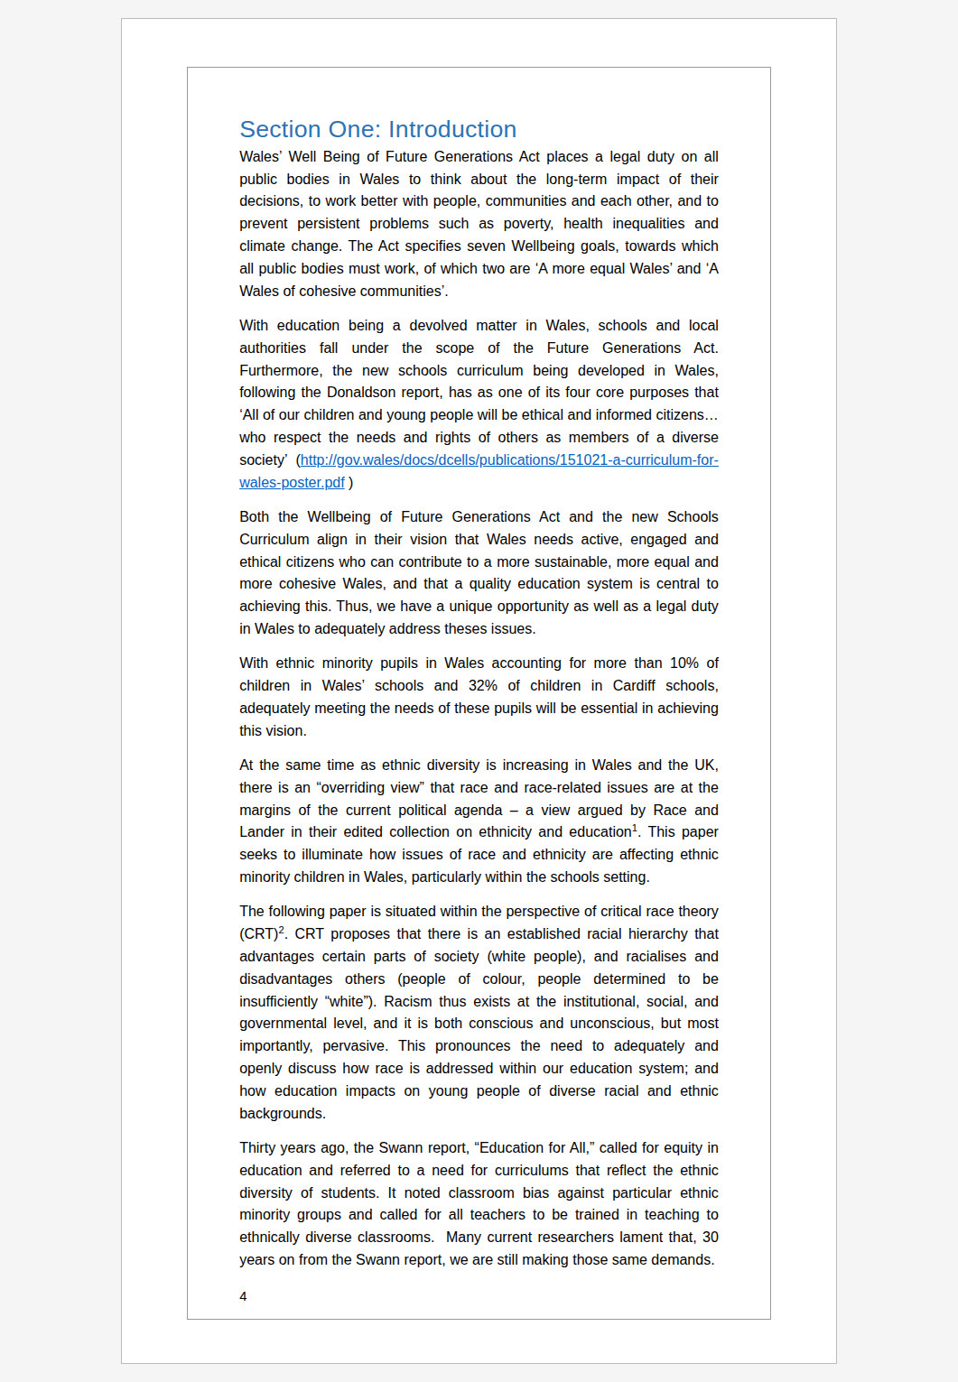Section One: Introduction
Wales’ Well Being of Future Generations Act places a legal duty on all public bodies in Wales to think about the long-term impact of their decisions, to work better with people, communities and each other, and to prevent persistent problems such as poverty, health inequalities and climate change. The Act specifies seven Wellbeing goals, towards which all public bodies must work, of which two are ‘A more equal Wales’ and ‘A Wales of cohesive communities’.
With education being a devolved matter in Wales, schools and local authorities fall under the scope of the Future Generations Act. Furthermore, the new schools curriculum being developed in Wales, following the Donaldson report, has as one of its four core purposes that ‘All of our children and young people will be ethical and informed citizens… who respect the needs and rights of others as members of a diverse society’ (http://gov.wales/docs/dcells/publications/151021-a-curriculum-for-wales-poster.pdf )
Both the Wellbeing of Future Generations Act and the new Schools Curriculum align in their vision that Wales needs active, engaged and ethical citizens who can contribute to a more sustainable, more equal and more cohesive Wales, and that a quality education system is central to achieving this. Thus, we have a unique opportunity as well as a legal duty in Wales to adequately address theses issues.
With ethnic minority pupils in Wales accounting for more than 10% of children in Wales’ schools and 32% of children in Cardiff schools, adequately meeting the needs of these pupils will be essential in achieving this vision.
At the same time as ethnic diversity is increasing in Wales and the UK, there is an “overriding view” that race and race-related issues are at the margins of the current political agenda – a view argued by Race and Lander in their edited collection on ethnicity and education1. This paper seeks to illuminate how issues of race and ethnicity are affecting ethnic minority children in Wales, particularly within the schools setting.
The following paper is situated within the perspective of critical race theory (CRT)2. CRT proposes that there is an established racial hierarchy that advantages certain parts of society (white people), and racialises and disadvantages others (people of colour, people determined to be insufficiently “white”). Racism thus exists at the institutional, social, and governmental level, and it is both conscious and unconscious, but most importantly, pervasive. This pronounces the need to adequately and openly discuss how race is addressed within our education system; and how education impacts on young people of diverse racial and ethnic backgrounds.
Thirty years ago, the Swann report, “Education for All,” called for equity in education and referred to a need for curriculums that reflect the ethnic diversity of students. It noted classroom bias against particular ethnic minority groups and called for all teachers to be trained in teaching to ethnically diverse classrooms. Many current researchers lament that, 30 years on from the Swann report, we are still making those same demands.
4